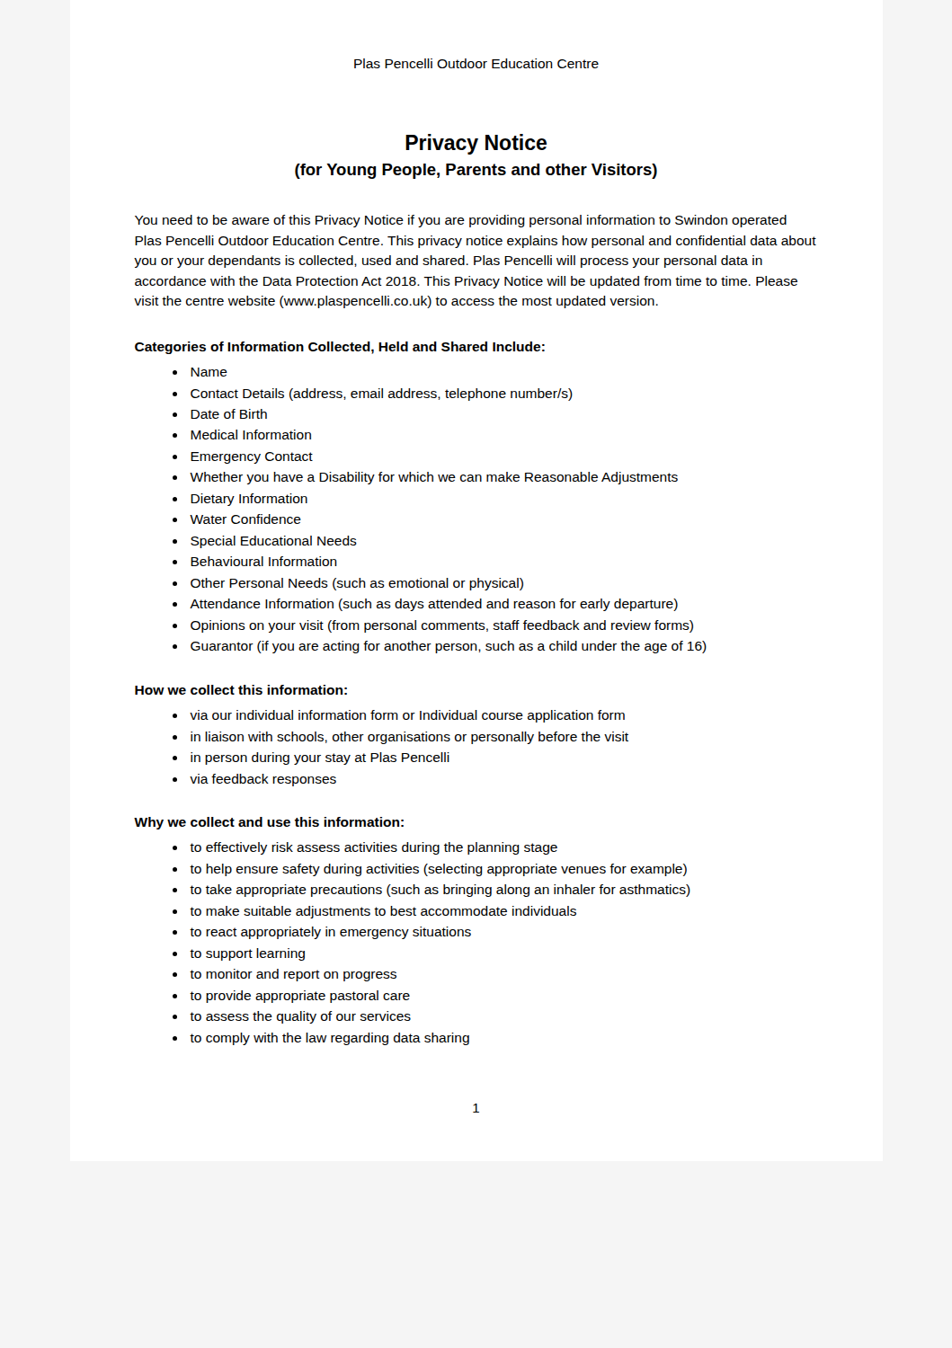Plas Pencelli Outdoor Education Centre
Privacy Notice (for Young People, Parents and other Visitors)
You need to be aware of this Privacy Notice if you are providing personal information to Swindon operated Plas Pencelli Outdoor Education Centre. This privacy notice explains how personal and confidential data about you or your dependants is collected, used and shared. Plas Pencelli will process your personal data in accordance with the Data Protection Act 2018. This Privacy Notice will be updated from time to time. Please visit the centre website (www.plaspencelli.co.uk) to access the most updated version.
Categories of Information Collected, Held and Shared Include:
Name
Contact Details (address, email address, telephone number/s)
Date of Birth
Medical Information
Emergency Contact
Whether you have a Disability for which we can make Reasonable Adjustments
Dietary Information
Water Confidence
Special Educational Needs
Behavioural Information
Other Personal Needs (such as emotional or physical)
Attendance Information (such as days attended and reason for early departure)
Opinions on your visit (from personal comments, staff feedback and review forms)
Guarantor (if you are acting for another person, such as a child under the age of 16)
How we collect this information:
via our individual information form or Individual course application form
in liaison with schools, other organisations or personally before the visit
in person during your stay at Plas Pencelli
via feedback responses
Why we collect and use this information:
to effectively risk assess activities during the planning stage
to help ensure safety during activities (selecting appropriate venues for example)
to take appropriate precautions (such as bringing along an inhaler for asthmatics)
to make suitable adjustments to best accommodate individuals
to react appropriately in emergency situations
to support learning
to monitor and report on progress
to provide appropriate pastoral care
to assess the quality of our services
to comply with the law regarding data sharing
1